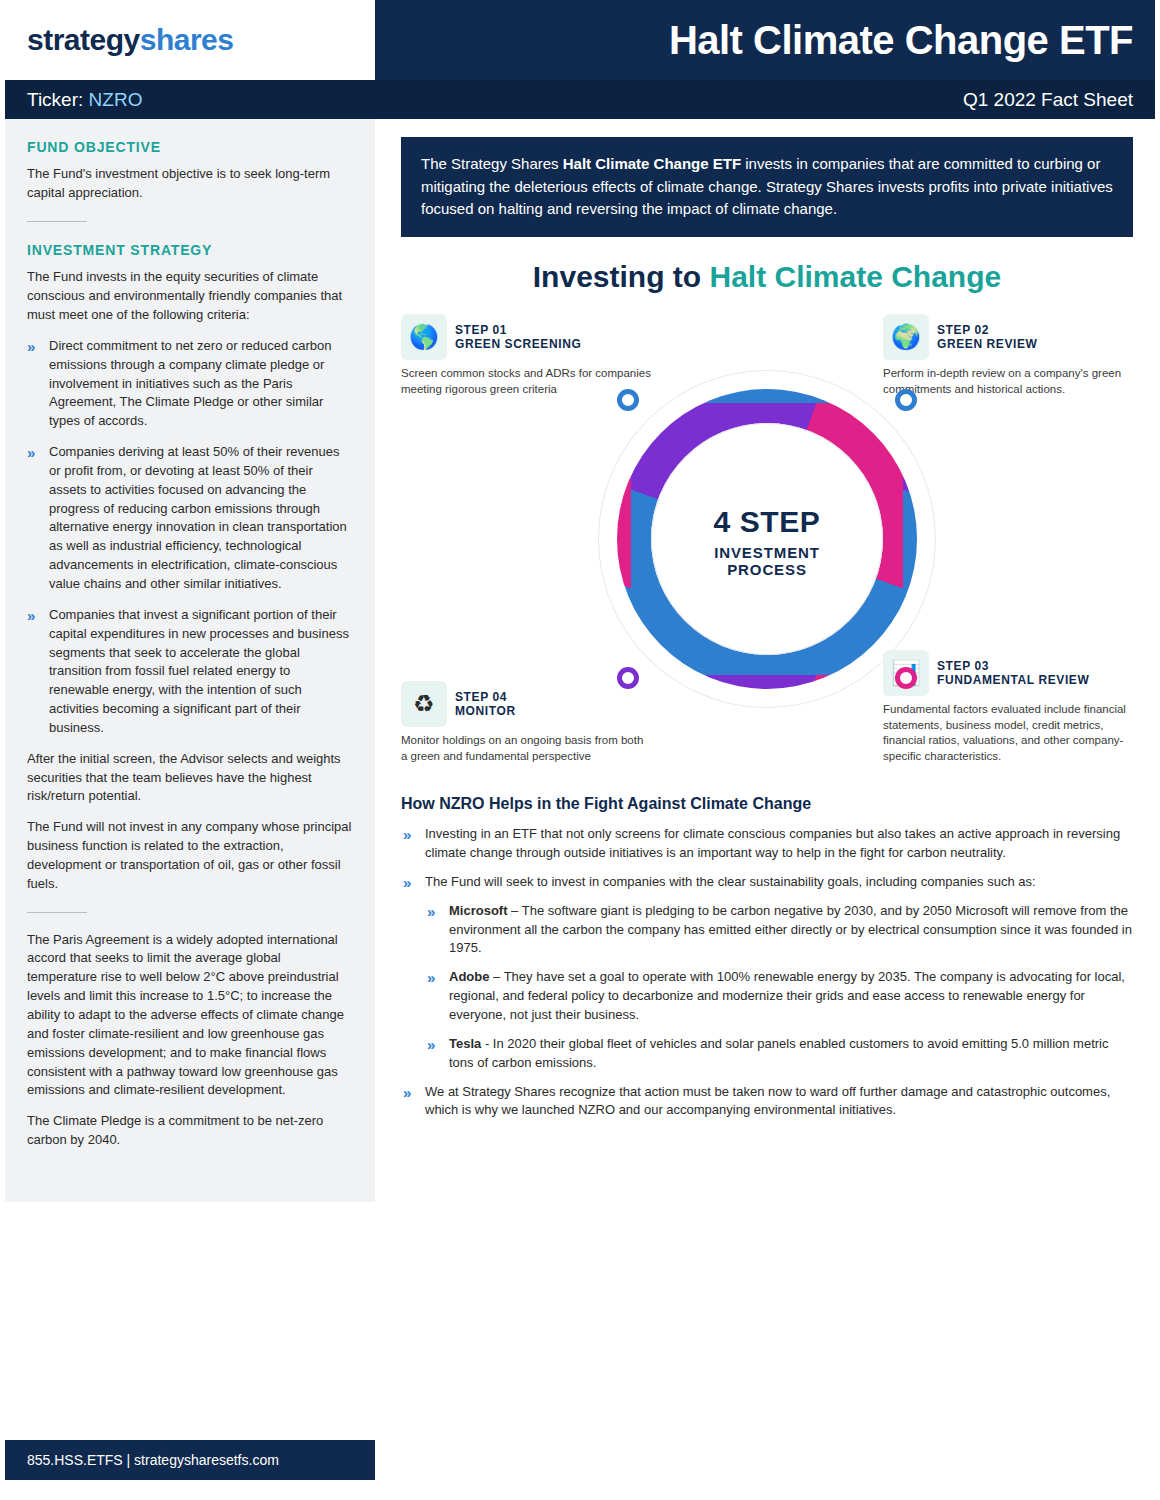strategy shares®
Halt Climate Change ETF
Ticker: NZRO
Q1 2022 Fact Sheet
Fund Objective
The Fund's investment objective is to seek long-term capital appreciation.
Investment Strategy
The Fund invests in the equity securities of climate conscious and environmentally friendly companies that must meet one of the following criteria:
Direct commitment to net zero or reduced carbon emissions through a company climate pledge or involvement in initiatives such as the Paris Agreement, The Climate Pledge or other similar types of accords.
Companies deriving at least 50% of their revenues or profit from, or devoting at least 50% of their assets to activities focused on advancing the progress of reducing carbon emissions through alternative energy innovation in clean transportation as well as industrial efficiency, technological advancements in electrification, climate-conscious value chains and other similar initiatives.
Companies that invest a significant portion of their capital expenditures in new processes and business segments that seek to accelerate the global transition from fossil fuel related energy to renewable energy, with the intention of such activities becoming a significant part of their business.
After the initial screen, the Advisor selects and weights securities that the team believes have the highest risk/return potential.
The Fund will not invest in any company whose principal business function is related to the extraction, development or transportation of oil, gas or other fossil fuels.
The Paris Agreement is a widely adopted international accord that seeks to limit the average global temperature rise to well below 2°C above preindustrial levels and limit this increase to 1.5°C; to increase the ability to adapt to the adverse effects of climate change and foster climate-resilient and low greenhouse gas emissions development; and to make financial flows consistent with a pathway toward low greenhouse gas emissions and climate-resilient development.
The Climate Pledge is a commitment to be net-zero carbon by 2040.
The Strategy Shares Halt Climate Change ETF invests in companies that are committed to curbing or mitigating the deleterious effects of climate change. Strategy Shares invests profits into private initiatives focused on halting and reversing the impact of climate change.
Investing to Halt Climate Change
4 STEP
INVESTMENT
PROCESS
🌎STEP 01
GREEN SCREENING
Screen common stocks and ADRs for companies meeting rigorous green criteria
🌍STEP 02
GREEN REVIEW
Perform in-depth review on a company's green commitments and historical actions.
📊STEP 03
FUNDAMENTAL REVIEW
Fundamental factors evaluated include financial statements, business model, credit metrics, financial ratios, valuations, and other company-specific characteristics.
♻STEP 04
MONITOR
Monitor holdings on an ongoing basis from both a green and fundamental perspective
How NZRO Helps in the Fight Against Climate Change
Investing in an ETF that not only screens for climate conscious companies but also takes an active approach in reversing climate change through outside initiatives is an important way to help in the fight for carbon neutrality.
The Fund will seek to invest in companies with the clear sustainability goals, including companies such as:
Microsoft – The software giant is pledging to be carbon negative by 2030, and by 2050 Microsoft will remove from the environment all the carbon the company has emitted either directly or by electrical consumption since it was founded in 1975.
Adobe – They have set a goal to operate with 100% renewable energy by 2035. The company is advocating for local, regional, and federal policy to decarbonize and modernize their grids and ease access to renewable energy for everyone, not just their business.
Tesla - In 2020 their global fleet of vehicles and solar panels enabled customers to avoid emitting 5.0 million metric tons of carbon emissions.
We at Strategy Shares recognize that action must be taken now to ward off further damage and catastrophic outcomes, which is why we launched NZRO and our accompanying environmental initiatives.
855.HSS.ETFS | strategysharesetfs.com